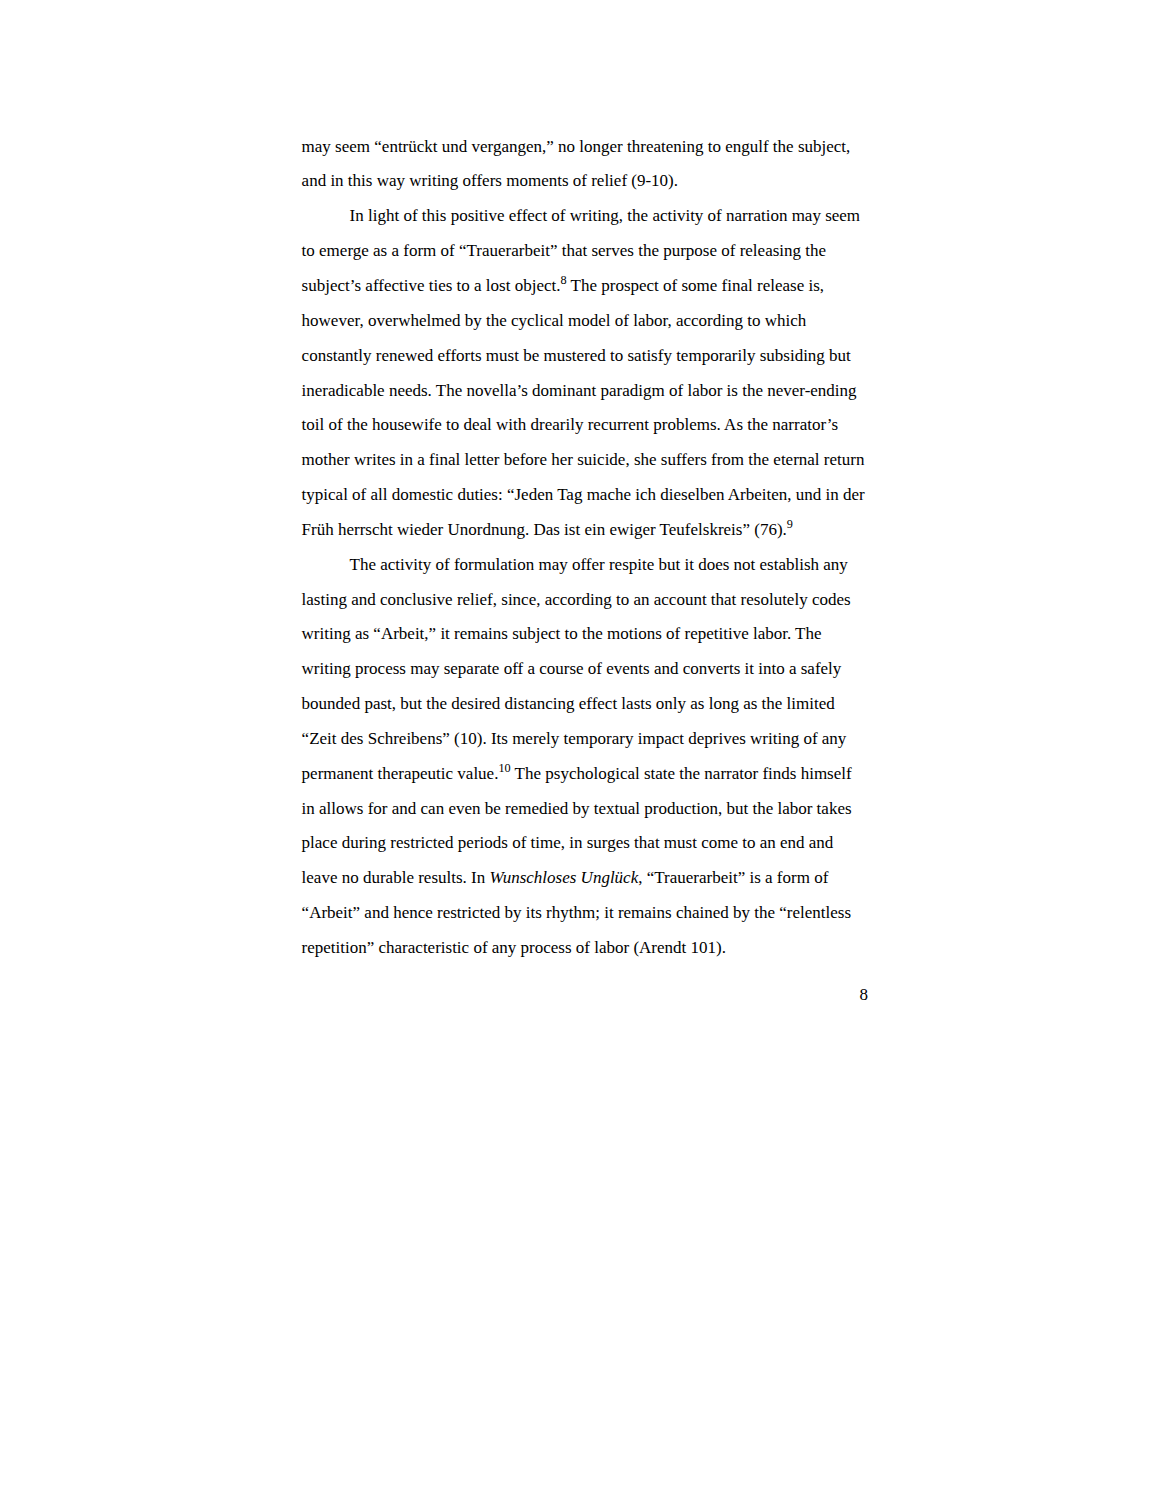may seem “entrückt und vergangen,” no longer threatening to engulf the subject, and in this way writing offers moments of relief (9-10).
In light of this positive effect of writing, the activity of narration may seem to emerge as a form of “Trauerarbeit” that serves the purpose of releasing the subject’s affective ties to a lost object.8 The prospect of some final release is, however, overwhelmed by the cyclical model of labor, according to which constantly renewed efforts must be mustered to satisfy temporarily subsiding but ineradicable needs. The novella’s dominant paradigm of labor is the never-ending toil of the housewife to deal with drearily recurrent problems. As the narrator’s mother writes in a final letter before her suicide, she suffers from the eternal return typical of all domestic duties: “Jeden Tag mache ich dieselben Arbeiten, und in der Früh herrscht wieder Unordnung. Das ist ein ewiger Teufelskreis” (76).9
The activity of formulation may offer respite but it does not establish any lasting and conclusive relief, since, according to an account that resolutely codes writing as “Arbeit,” it remains subject to the motions of repetitive labor. The writing process may separate off a course of events and converts it into a safely bounded past, but the desired distancing effect lasts only as long as the limited “Zeit des Schreibens” (10). Its merely temporary impact deprives writing of any permanent therapeutic value.10 The psychological state the narrator finds himself in allows for and can even be remedied by textual production, but the labor takes place during restricted periods of time, in surges that must come to an end and leave no durable results. In Wunschloses Unglück, “Trauerarbeit” is a form of “Arbeit” and hence restricted by its rhythm; it remains chained by the “relentless repetition” characteristic of any process of labor (Arendt 101).
8